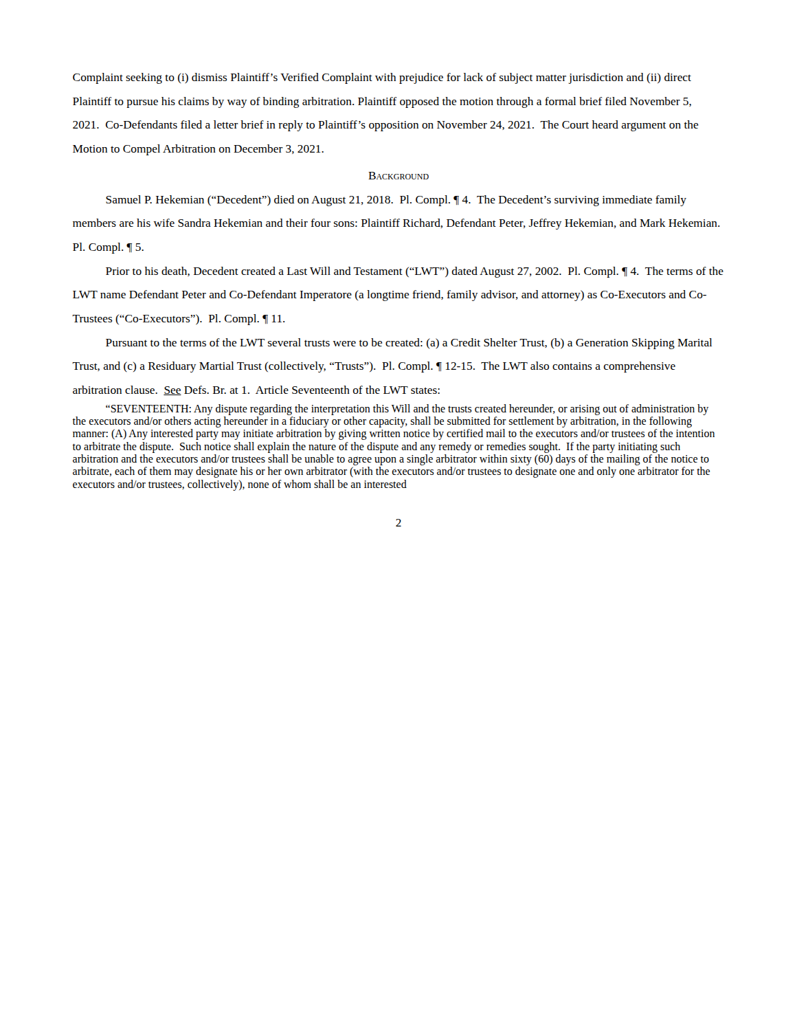Complaint seeking to (i) dismiss Plaintiff’s Verified Complaint with prejudice for lack of subject matter jurisdiction and (ii) direct Plaintiff to pursue his claims by way of binding arbitration. Plaintiff opposed the motion through a formal brief filed November 5, 2021. Co-Defendants filed a letter brief in reply to Plaintiff’s opposition on November 24, 2021. The Court heard argument on the Motion to Compel Arbitration on December 3, 2021.
Background
Samuel P. Hekemian (“Decedent”) died on August 21, 2018. Pl. Compl. ¶ 4. The Decedent’s surviving immediate family members are his wife Sandra Hekemian and their four sons: Plaintiff Richard, Defendant Peter, Jeffrey Hekemian, and Mark Hekemian. Pl. Compl. ¶ 5.
Prior to his death, Decedent created a Last Will and Testament (“LWT”) dated August 27, 2002. Pl. Compl. ¶ 4. The terms of the LWT name Defendant Peter and Co-Defendant Imperatore (a longtime friend, family advisor, and attorney) as Co-Executors and Co-Trustees (“Co-Executors”). Pl. Compl. ¶ 11.
Pursuant to the terms of the LWT several trusts were to be created: (a) a Credit Shelter Trust, (b) a Generation Skipping Marital Trust, and (c) a Residuary Martial Trust (collectively, “Trusts”). Pl. Compl. ¶ 12-15. The LWT also contains a comprehensive arbitration clause. See Defs. Br. at 1. Article Seventeenth of the LWT states:
“SEVENTEENTH: Any dispute regarding the interpretation this Will and the trusts created hereunder, or arising out of administration by the executors and/or others acting hereunder in a fiduciary or other capacity, shall be submitted for settlement by arbitration, in the following manner: (A) Any interested party may initiate arbitration by giving written notice by certified mail to the executors and/or trustees of the intention to arbitrate the dispute. Such notice shall explain the nature of the dispute and any remedy or remedies sought. If the party initiating such arbitration and the executors and/or trustees shall be unable to agree upon a single arbitrator within sixty (60) days of the mailing of the notice to arbitrate, each of them may designate his or her own arbitrator (with the executors and/or trustees to designate one and only one arbitrator for the executors and/or trustees, collectively), none of whom shall be an interested
2